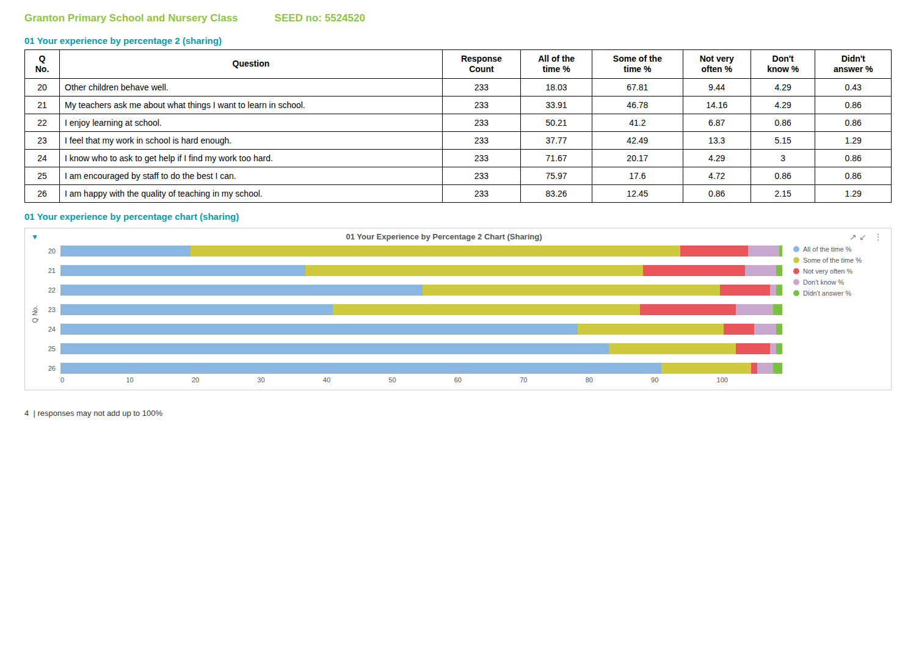Granton Primary School and Nursery Class
SEED no: 5524520
01 Your experience by percentage 2 (sharing)
| Q No. | Question | Response Count | All of the time % | Some of the time % | Not very often % | Don't know % | Didn't answer % |
| --- | --- | --- | --- | --- | --- | --- | --- |
| 20 | Other children behave well. | 233 | 18.03 | 67.81 | 9.44 | 4.29 | 0.43 |
| 21 | My teachers ask me about what things I want to learn in school. | 233 | 33.91 | 46.78 | 14.16 | 4.29 | 0.86 |
| 22 | I enjoy learning at school. | 233 | 50.21 | 41.2 | 6.87 | 0.86 | 0.86 |
| 23 | I feel that my work in school is hard enough. | 233 | 37.77 | 42.49 | 13.3 | 5.15 | 1.29 |
| 24 | I know who to ask to get help if I find my work too hard. | 233 | 71.67 | 20.17 | 4.29 | 3 | 0.86 |
| 25 | I am encouraged by staff to do the best I can. | 233 | 75.97 | 17.6 | 4.72 | 0.86 | 0.86 |
| 26 | I am happy with the quality of teaching in my school. | 233 | 83.26 | 12.45 | 0.86 | 2.15 | 1.29 |
01 Your experience by percentage chart (sharing)
▼
01 Your Experience by Percentage 2 Chart (Sharing)
↗↙ ⋮
Q No.
20
21
22
23
24
25
26
0102030405060708090100
All of the time %
Some of the time %
Not very often %
Don't know %
Didn't answer %
4 | responses may not add up to 100%